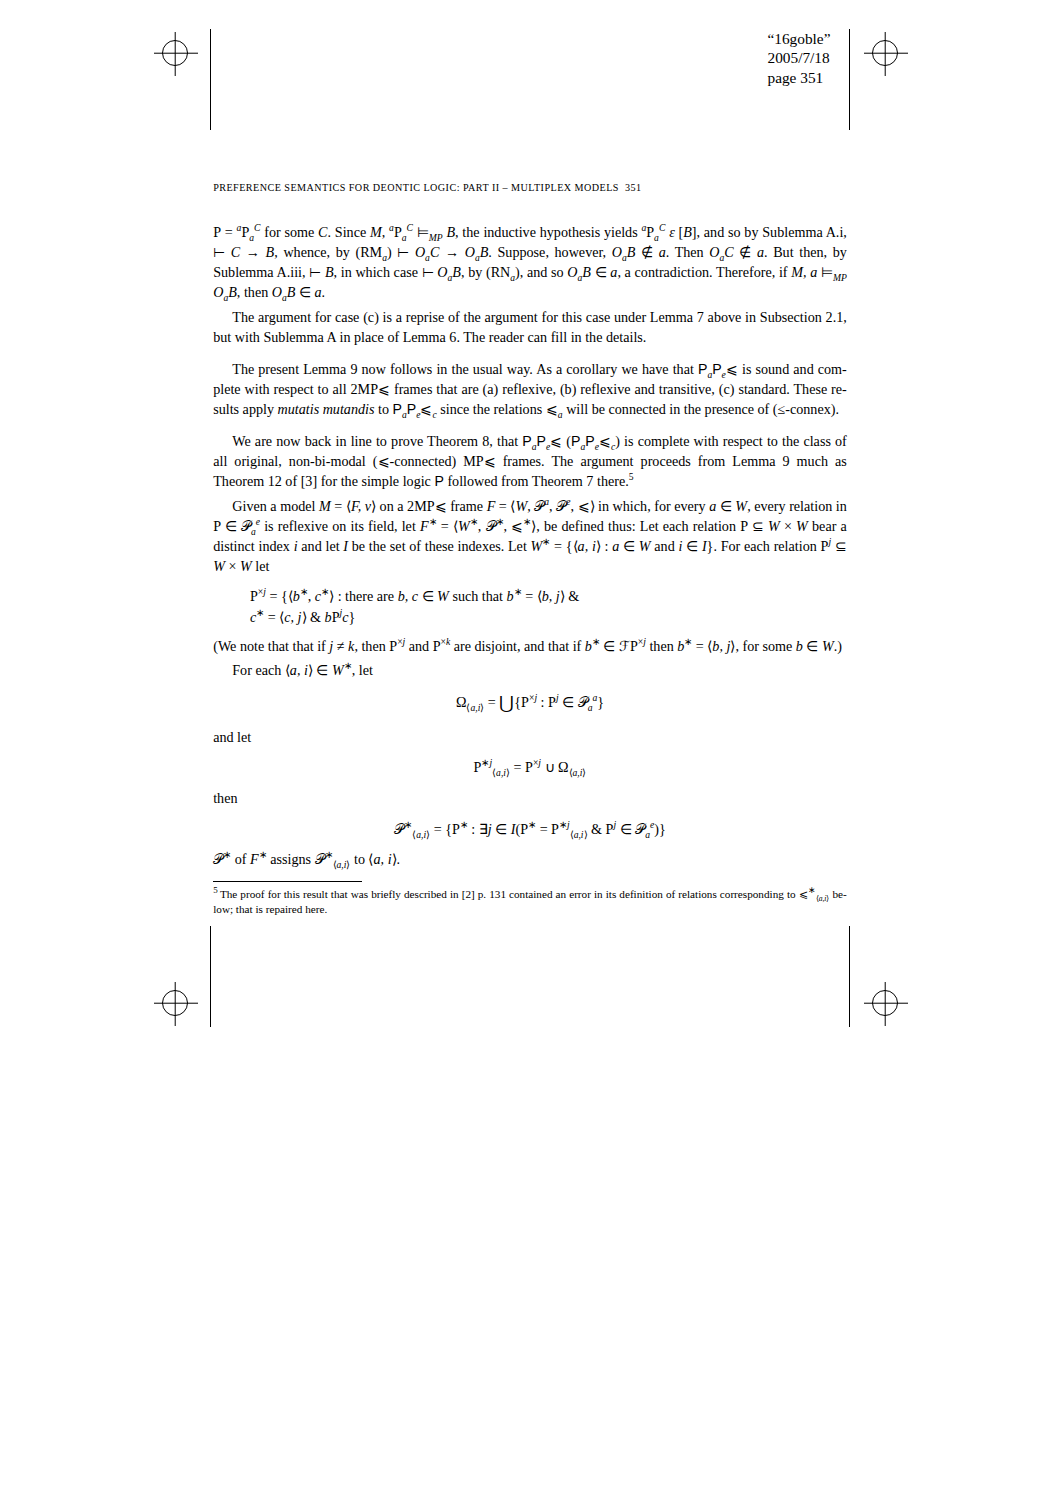“16goble”
2005/7/18
page 351
PREFERENCE SEMANTICS FOR DEONTIC LOGIC: PART II – MULTIPLEX MODELS 351
P = aPaC for some C. Since M, aPaC ⊨MP B, the inductive hypothesis yields aPaC ε [B], and so by Sublemma A.i, ⊢ C → B, whence, by (RMa) ⊢ OaC → OaB. Suppose, however, OaB ∉ a. Then OaC ∉ a. But then, by Sublemma A.iii, ⊢ B, in which case ⊢ OaB, by (RNa), and so OaB ∈ a, a contradiction. Therefore, if M, a ⊨MP OaB, then OaB ∈ a.
The argument for case (c) is a reprise of the argument for this case under Lemma 7 above in Subsection 2.1, but with Sublemma A in place of Lemma 6. The reader can fill in the details.
The present Lemma 9 now follows in the usual way. As a corollary we have that PaPe⩽ is sound and complete with respect to all 2MP⩽ frames that are (a) reflexive, (b) reflexive and transitive, (c) standard. These results apply mutatis mutandis to PaPe⩽c since the relations ⩽a will be connected in the presence of (≤-connex).
We are now back in line to prove Theorem 8, that PaPe⩽ (PaPe⩽c) is complete with respect to the class of all original, non-bi-modal (⩽-connected) MP⩽ frames. The argument proceeds from Lemma 9 much as Theorem 12 of [3] for the simple logic P followed from Theorem 7 there.5
Given a model M = ⟨F, v⟩ on a 2MP⩽ frame F = ⟨W, 𝒫a, 𝒫e, ⩽⟩ in which, for every a ∈ W, every relation in P ∈ 𝒫ae is reflexive on its field, let F∗ = ⟨W∗, 𝒫∗, ⩽∗⟩, be defined thus: Let each relation P ⊆ W × W bear a distinct index i and let I be the set of these indexes. Let W∗ = {⟨a, i⟩ : a ∈ W and i ∈ I}. For each relation Pj ⊆ W × W let
P×j = {⟨b∗, c∗⟩ : there are b, c ∈ W such that b∗ = ⟨b, j⟩ &
c∗ = ⟨c, j⟩ & b Pjc}
(We note that that if j ≠ k, then P×j and P×k are disjoint, and that if b∗ ∈ ℱP×j then b∗ = ⟨b, j⟩, for some b ∈ W.)
For each ⟨a, i⟩ ∈ W∗, let
Ω⟨a,i⟩ = ⋃{P×j : Pj ∈ 𝒫aa}
and let
P∗j⟨a,i⟩ = P×j ∪ Ω⟨a,i⟩
then
𝒫∗⟨a,i⟩ = {P∗ : ∃j ∈ I(P∗ = P∗j⟨a,i⟩ & Pj ∈ 𝒫ae)}
𝒫∗ of F∗ assigns 𝒫∗⟨a,i⟩ to ⟨a, i⟩.
5 The proof for this result that was briefly described in [2] p. 131 contained an error in its definition of relations corresponding to ⩽∗⟨a,i⟩ below; that is repaired here.